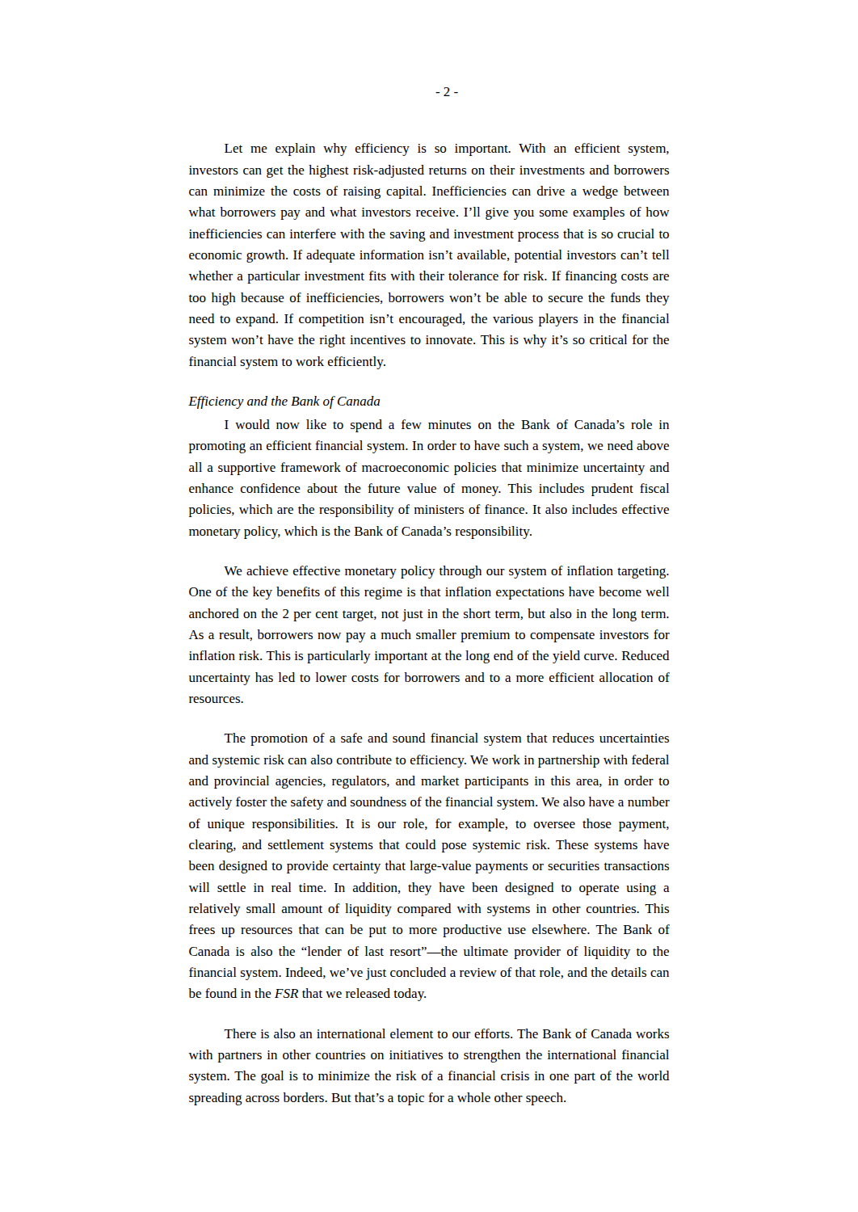- 2 -
Let me explain why efficiency is so important. With an efficient system, investors can get the highest risk-adjusted returns on their investments and borrowers can minimize the costs of raising capital. Inefficiencies can drive a wedge between what borrowers pay and what investors receive. I’ll give you some examples of how inefficiencies can interfere with the saving and investment process that is so crucial to economic growth. If adequate information isn’t available, potential investors can’t tell whether a particular investment fits with their tolerance for risk. If financing costs are too high because of inefficiencies, borrowers won’t be able to secure the funds they need to expand. If competition isn’t encouraged, the various players in the financial system won’t have the right incentives to innovate. This is why it’s so critical for the financial system to work efficiently.
Efficiency and the Bank of Canada
I would now like to spend a few minutes on the Bank of Canada’s role in promoting an efficient financial system. In order to have such a system, we need above all a supportive framework of macroeconomic policies that minimize uncertainty and enhance confidence about the future value of money. This includes prudent fiscal policies, which are the responsibility of ministers of finance. It also includes effective monetary policy, which is the Bank of Canada’s responsibility.
We achieve effective monetary policy through our system of inflation targeting. One of the key benefits of this regime is that inflation expectations have become well anchored on the 2 per cent target, not just in the short term, but also in the long term. As a result, borrowers now pay a much smaller premium to compensate investors for inflation risk. This is particularly important at the long end of the yield curve. Reduced uncertainty has led to lower costs for borrowers and to a more efficient allocation of resources.
The promotion of a safe and sound financial system that reduces uncertainties and systemic risk can also contribute to efficiency. We work in partnership with federal and provincial agencies, regulators, and market participants in this area, in order to actively foster the safety and soundness of the financial system. We also have a number of unique responsibilities. It is our role, for example, to oversee those payment, clearing, and settlement systems that could pose systemic risk. These systems have been designed to provide certainty that large-value payments or securities transactions will settle in real time. In addition, they have been designed to operate using a relatively small amount of liquidity compared with systems in other countries. This frees up resources that can be put to more productive use elsewhere. The Bank of Canada is also the “lender of last resort”—the ultimate provider of liquidity to the financial system. Indeed, we’ve just concluded a review of that role, and the details can be found in the FSR that we released today.
There is also an international element to our efforts. The Bank of Canada works with partners in other countries on initiatives to strengthen the international financial system. The goal is to minimize the risk of a financial crisis in one part of the world spreading across borders. But that’s a topic for a whole other speech.